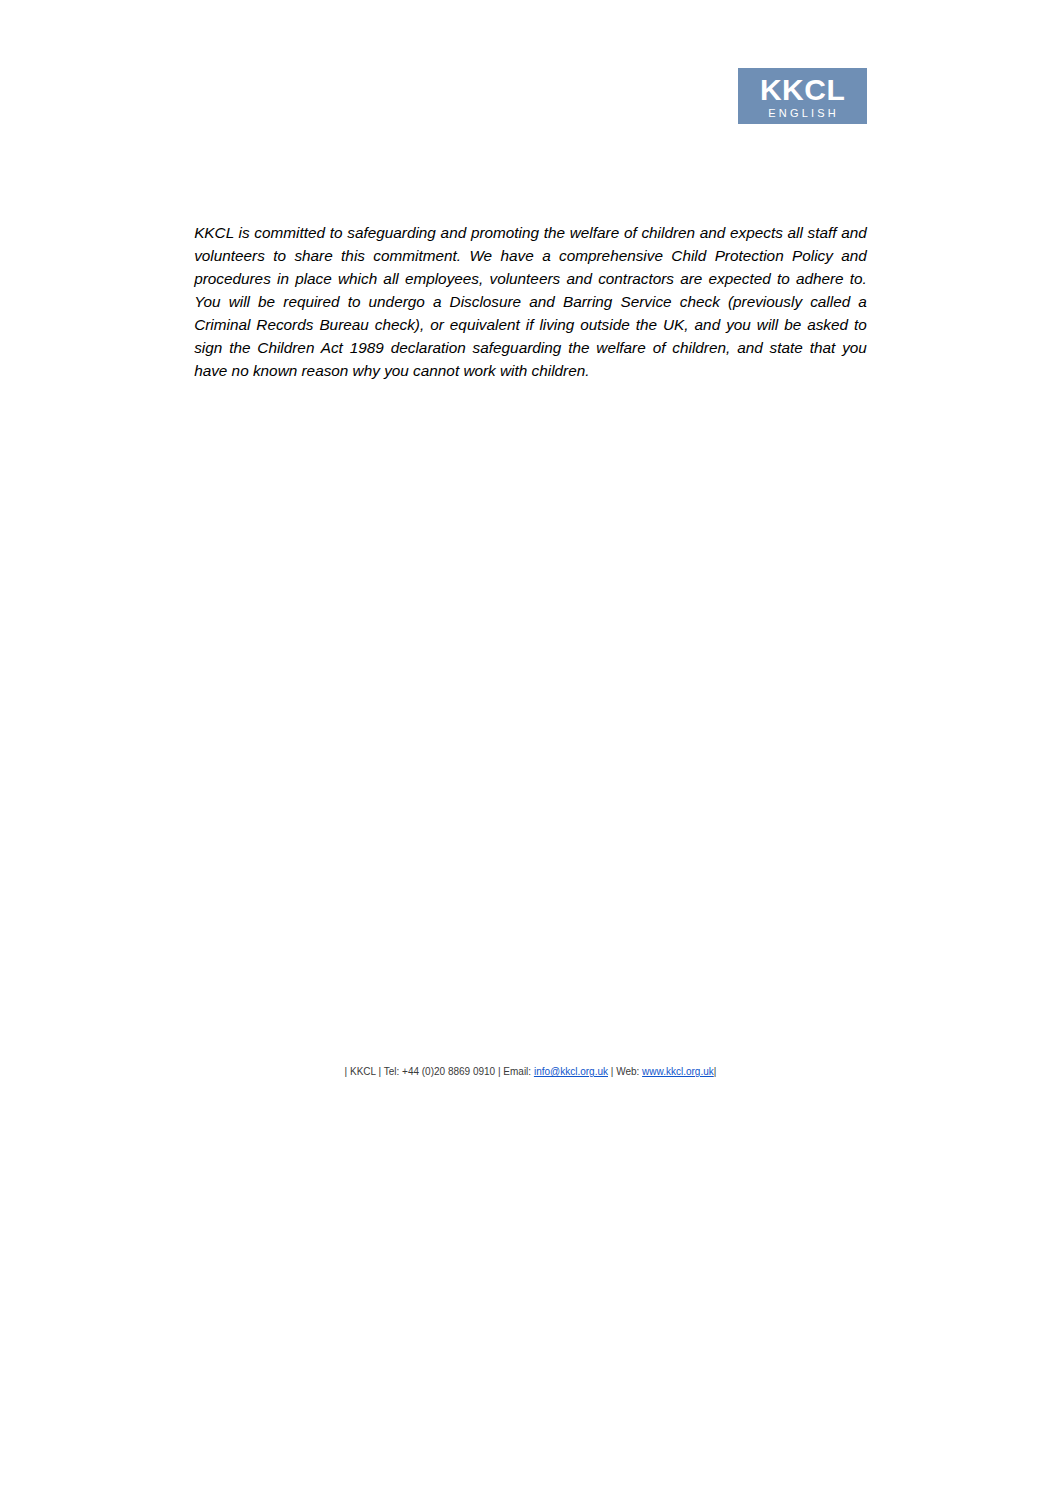KKCL ENGLISH
KKCL is committed to safeguarding and promoting the welfare of children and expects all staff and volunteers to share this commitment. We have a comprehensive Child Protection Policy and procedures in place which all employees, volunteers and contractors are expected to adhere to. You will be required to undergo a Disclosure and Barring Service check (previously called a Criminal Records Bureau check), or equivalent if living outside the UK, and you will be asked to sign the Children Act 1989 declaration safeguarding the welfare of children, and state that you have no known reason why you cannot work with children.
| KKCL | Tel: +44 (0)20 8869 0910 | Email: info@kkcl.org.uk | Web: www.kkcl.org.uk|